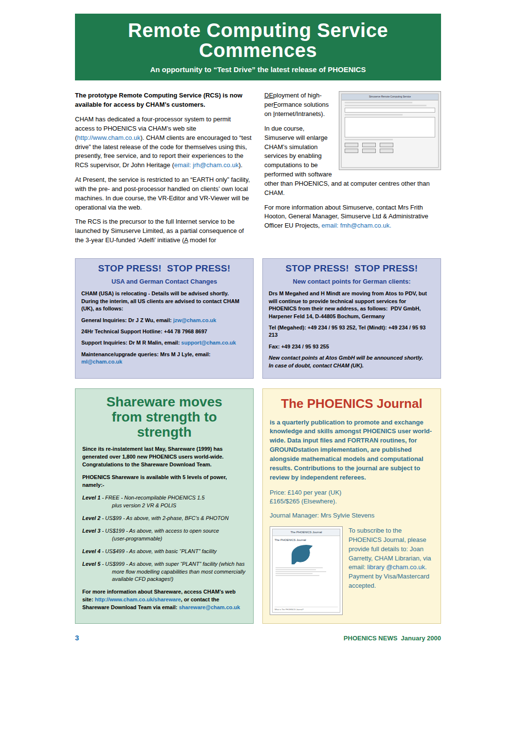Remote Computing Service
Commences
An opportunity to “Test Drive” the latest release of PHOENICS
The prototype Remote Computing Service (RCS) is now available for access by CHAM’s customers.
CHAM has dedicated a four-processor system to permit access to PHOENICS via CHAM’s web site (http://www.cham.co.uk). CHAM clients are encouraged to “test drive” the latest release of the code for themselves using this, presently, free service, and to report their experiences to the RCS supervisor, Dr John Heritage (email: jrh@cham.co.uk).
At Present, the service is restricted to an “EARTH only” facility, with the pre- and post-processor handled on clients’ own local machines. In due course, the VR-Editor and VR-Viewer will be operational via the web.
The RCS is the precursor to the full Internet service to be launched by Simuserve Limited, as a partial consequence of the 3-year EU-funded ‘Adelfi’ initiative (A model for
Simuserve Remote Computing Service
DEployment of high-perFormance solutions on Internet/Intranets).
In due course, Simuserve will enlarge CHAM’s simulation services by enabling computations to be performed with software other than PHOENICS, and at computer centres other than CHAM.
For more information about Simuserve, contact Mrs Frith Hooton, General Manager, Simuserve Ltd & Administrative Officer EU Projects, email: fmh@cham.co.uk.
STOP PRESS! STOP PRESS!
USA and German Contact Changes
CHAM (USA) is relocating - Details will be advised shortly. During the interim, all US clients are advised to contact CHAM (UK), as follows:
General Inquiries: Dr J Z Wu, email: jzw@cham.co.uk
24Hr Technical Support Hotline: +44 78 7968 8697
Support Inquiries: Dr M R Malin, email: support@cham.co.uk
Maintenance/upgrade queries: Mrs M J Lyle, email: ml@cham.co.uk
STOP PRESS! STOP PRESS!
New contact points for German clients:
Drs M Megahed and H Mindt are moving from Atos to PDV, but will continue to provide technical support services for PHOENICS from their new address, as follows: PDV GmbH, Harpener Feld 14, D-44805 Bochum, Germany
Tel (Megahed): +49 234 / 95 93 252, Tel (Mindt): +49 234 / 95 93 213
Fax: +49 234 / 95 93 255
New contact points at Atos GmbH will be announced shortly.
In case of doubt, contact CHAM (UK).
Shareware moves
from strength to
strength
Since its re-instatement last May, Shareware (1999) has generated over 1,800 new PHOENICS users world-wide. Congratulations to the Shareware Download Team.
PHOENICS Shareware is available with 5 levels of power, namely:-
Level 1 - FREE - Non-recompilable PHOENICS 1.5
plus version 2 VR & POLIS
Level 2 - US$99 - As above, with 2-phase, BFC’s & PHOTON
Level 3 - US$199 - As above, with access to open source
(user-programmable)
Level 4 - US$499 - As above, with basic “PLANT” facility
Level 5 - US$999 - As above, with super “PLANT” facility (which has
more flow modelling capabilities than most commercially
available CFD packages!)
For more information about Shareware, access CHAM’s web site: http://www.cham.co.uk/shareware, or contact the Shareware Download Team via email: shareware@cham.co.uk
The PHOENICS Journal
is a quarterly publication to promote and exchange knowledge and skills amongst PHOENICS user world-wide. Data input files and FORTRAN routines, for GROUNDstation implementation, are published alongside mathematical models and computational results. Contributions to the journal are subject to review by independent referees.
Price: £140 per year (UK)
£165/$265 (Elsewhere).
Journal Manager: Mrs Sylvie Stevens
The PHOENICS Journal
The PHOENICS Journal
What is The PHOENICS Journal?
To subscribe to the PHOENICS Journal, please provide full details to: Joan Garretty, CHAM Librarian, via email: library @cham.co.uk. Payment by Visa/Mastercard accepted.
3
PHOENICS NEWS January 2000